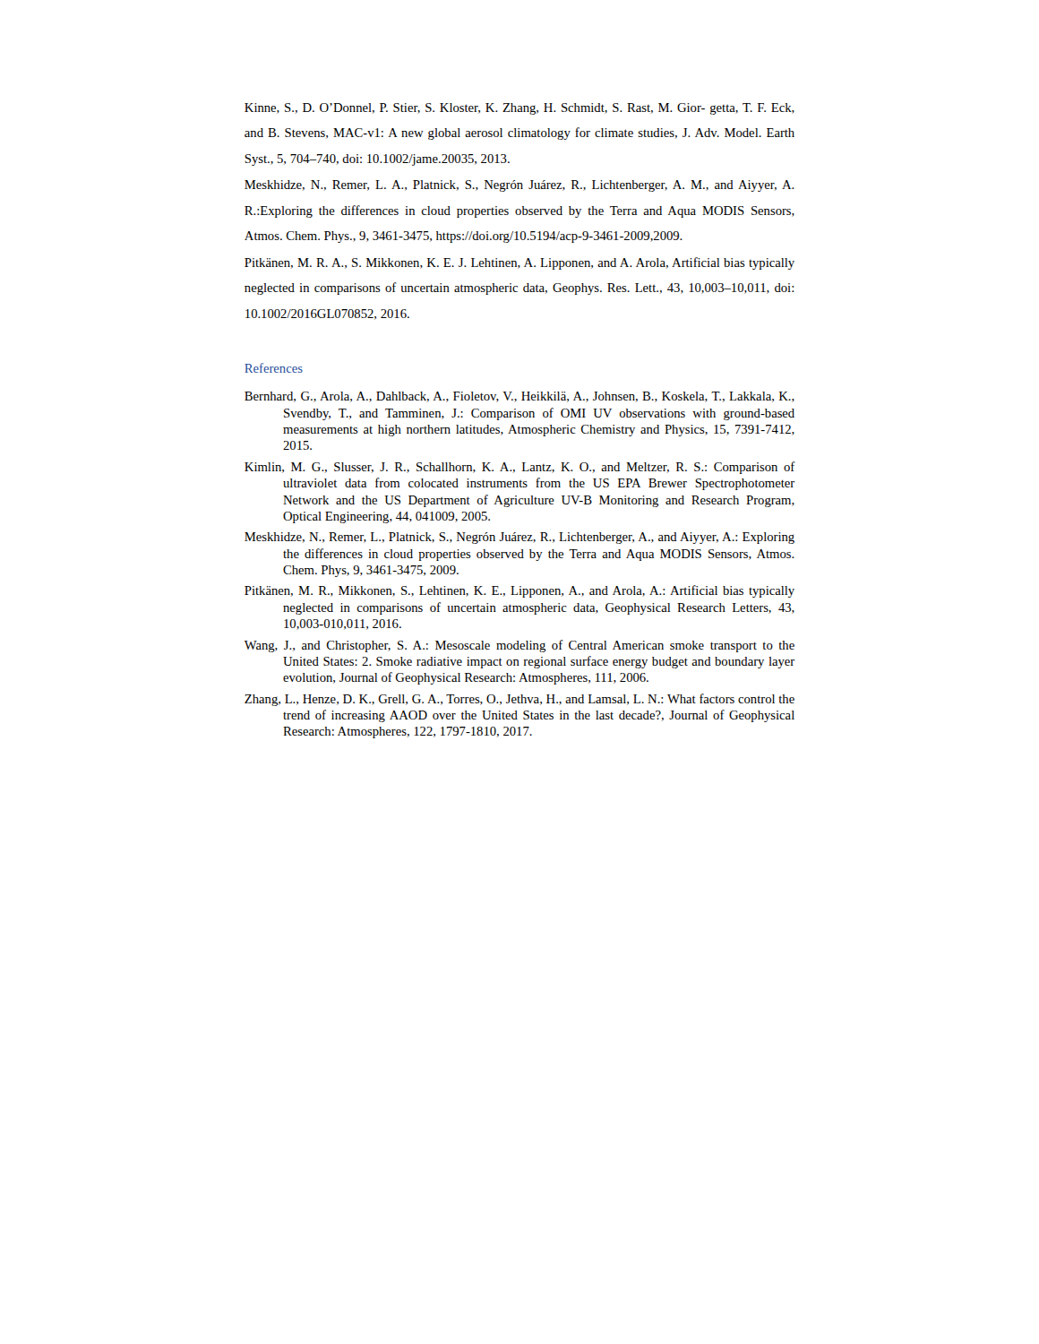Kinne, S., D. O’Donnel, P. Stier, S. Kloster, K. Zhang, H. Schmidt, S. Rast, M. Gior- getta, T. F. Eck, and B. Stevens, MAC-v1: A new global aerosol climatology for climate studies, J. Adv. Model. Earth Syst., 5, 704–740, doi: 10.1002/jame.20035, 2013.
Meskhidze, N., Remer, L. A., Platnick, S., Negrón Juárez, R., Lichtenberger, A. M., and Aiyyer, A. R.:Exploring the differences in cloud properties observed by the Terra and Aqua MODIS Sensors, Atmos. Chem. Phys., 9, 3461-3475, https://doi.org/10.5194/acp-9-3461-2009,2009.
Pitkänen, M. R. A., S. Mikkonen, K. E. J. Lehtinen, A. Lipponen, and A. Arola, Artificial bias typically neglected in comparisons of uncertain atmospheric data, Geophys. Res. Lett., 43, 10,003–10,011, doi: 10.1002/2016GL070852, 2016.
References
Bernhard, G., Arola, A., Dahlback, A., Fioletov, V., Heikkilä, A., Johnsen, B., Koskela, T., Lakkala, K., Svendby, T., and Tamminen, J.: Comparison of OMI UV observations with ground-based measurements at high northern latitudes, Atmospheric Chemistry and Physics, 15, 7391-7412, 2015.
Kimlin, M. G., Slusser, J. R., Schallhorn, K. A., Lantz, K. O., and Meltzer, R. S.: Comparison of ultraviolet data from colocated instruments from the US EPA Brewer Spectrophotometer Network and the US Department of Agriculture UV-B Monitoring and Research Program, Optical Engineering, 44, 041009, 2005.
Meskhidze, N., Remer, L., Platnick, S., Negrón Juárez, R., Lichtenberger, A., and Aiyyer, A.: Exploring the differences in cloud properties observed by the Terra and Aqua MODIS Sensors, Atmos. Chem. Phys, 9, 3461-3475, 2009.
Pitkänen, M. R., Mikkonen, S., Lehtinen, K. E., Lipponen, A., and Arola, A.: Artificial bias typically neglected in comparisons of uncertain atmospheric data, Geophysical Research Letters, 43, 10,003-010,011, 2016.
Wang, J., and Christopher, S. A.: Mesoscale modeling of Central American smoke transport to the United States: 2. Smoke radiative impact on regional surface energy budget and boundary layer evolution, Journal of Geophysical Research: Atmospheres, 111, 2006.
Zhang, L., Henze, D. K., Grell, G. A., Torres, O., Jethva, H., and Lamsal, L. N.: What factors control the trend of increasing AAOD over the United States in the last decade?, Journal of Geophysical Research: Atmospheres, 122, 1797-1810, 2017.